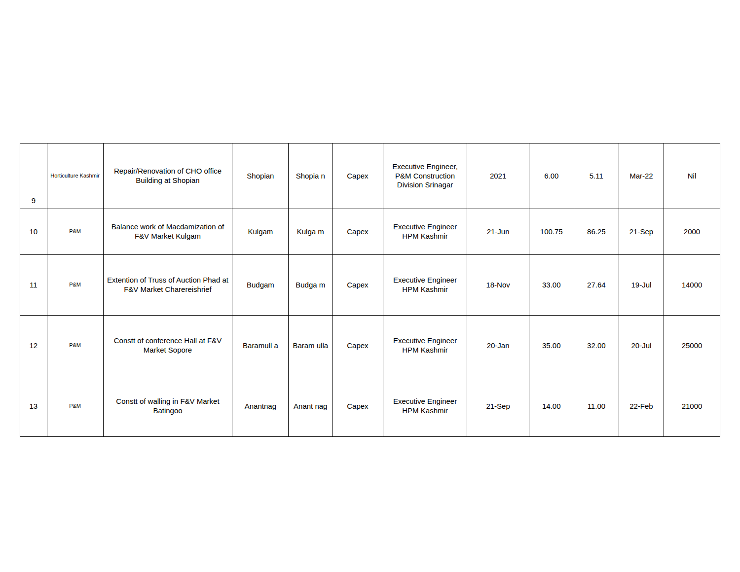| 9 | Horticulture Kashmir | Repair/Renovation of CHO office Building at Shopian | Shopian | Shopia n | Capex | Executive Engineer, P&M Construction Division Srinagar | 2021 | 6.00 | 5.11 | Mar-22 | Nil |
| 10 | P&M | Balance work of Macdamization of F&V Market Kulgam | Kulgam | Kulga m | Capex | Executive Engineer HPM Kashmir | 21-Jun | 100.75 | 86.25 | 21-Sep | 2000 |
| 11 | P&M | Extention of Truss of Auction Phad at F&V Market Charereishrief | Budgam | Budga m | Capex | Executive Engineer HPM Kashmir | 18-Nov | 33.00 | 27.64 | 19-Jul | 14000 |
| 12 | P&M | Constt of conference Hall at F&V Market Sopore | Baramull a | Baram ulla | Capex | Executive Engineer HPM Kashmir | 20-Jan | 35.00 | 32.00 | 20-Jul | 25000 |
| 13 | P&M | Constt of walling in F&V Market Batingoo | Anantnag | Anant nag | Capex | Executive Engineer HPM Kashmir | 21-Sep | 14.00 | 11.00 | 22-Feb | 21000 |